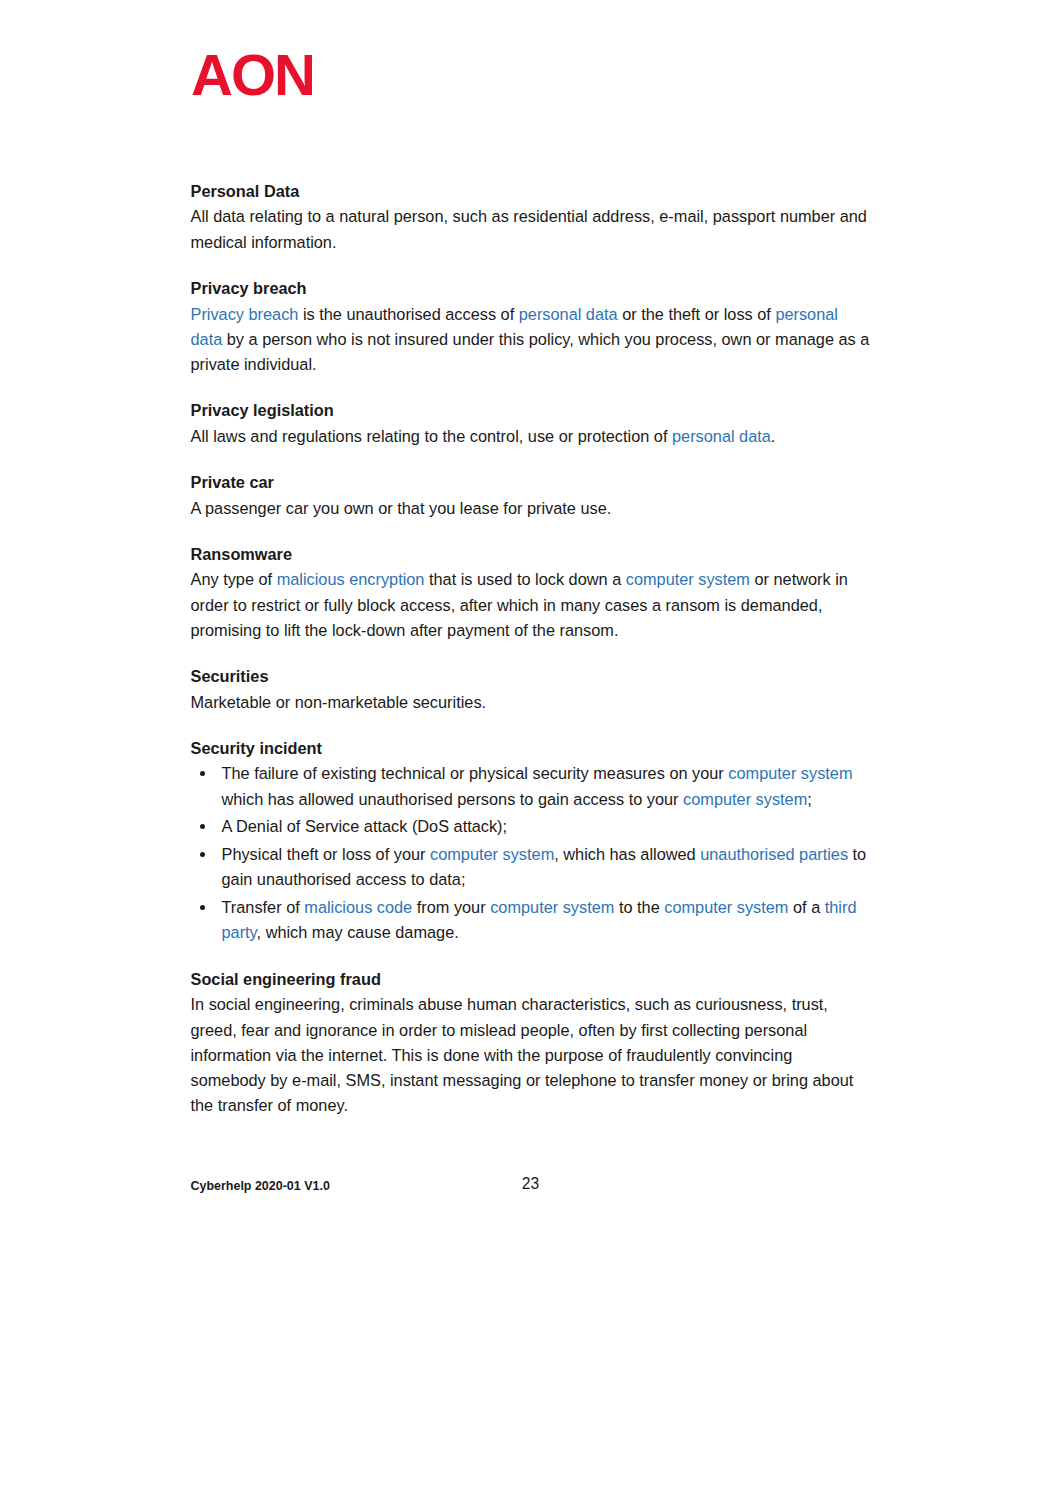AON
Personal Data
All data relating to a natural person, such as residential address, e-mail, passport number and medical information.
Privacy breach
Privacy breach is the unauthorised access of personal data or the theft or loss of personal data by a person who is not insured under this policy, which you process, own or manage as a private individual.
Privacy legislation
All laws and regulations relating to the control, use or protection of personal data.
Private car
A passenger car you own or that you lease for private use.
Ransomware
Any type of malicious encryption that is used to lock down a computer system or network in order to restrict or fully block access, after which in many cases a ransom is demanded, promising to lift the lock-down after payment of the ransom.
Securities
Marketable or non-marketable securities.
Security incident
The failure of existing technical or physical security measures on your computer system which has allowed unauthorised persons to gain access to your computer system;
A Denial of Service attack (DoS attack);
Physical theft or loss of your computer system, which has allowed unauthorised parties to gain unauthorised access to data;
Transfer of malicious code from your computer system to the computer system of a third party, which may cause damage.
Social engineering fraud
In social engineering, criminals abuse human characteristics, such as curiousness, trust, greed, fear and ignorance in order to mislead people, often by first collecting personal information via the internet. This is done with the purpose of fraudulently convincing somebody by e-mail, SMS, instant messaging or telephone to transfer money or bring about the transfer of money.
Cyberhelp 2020-01 V1.0
23
Cyberhelp 2020-01 V1.0